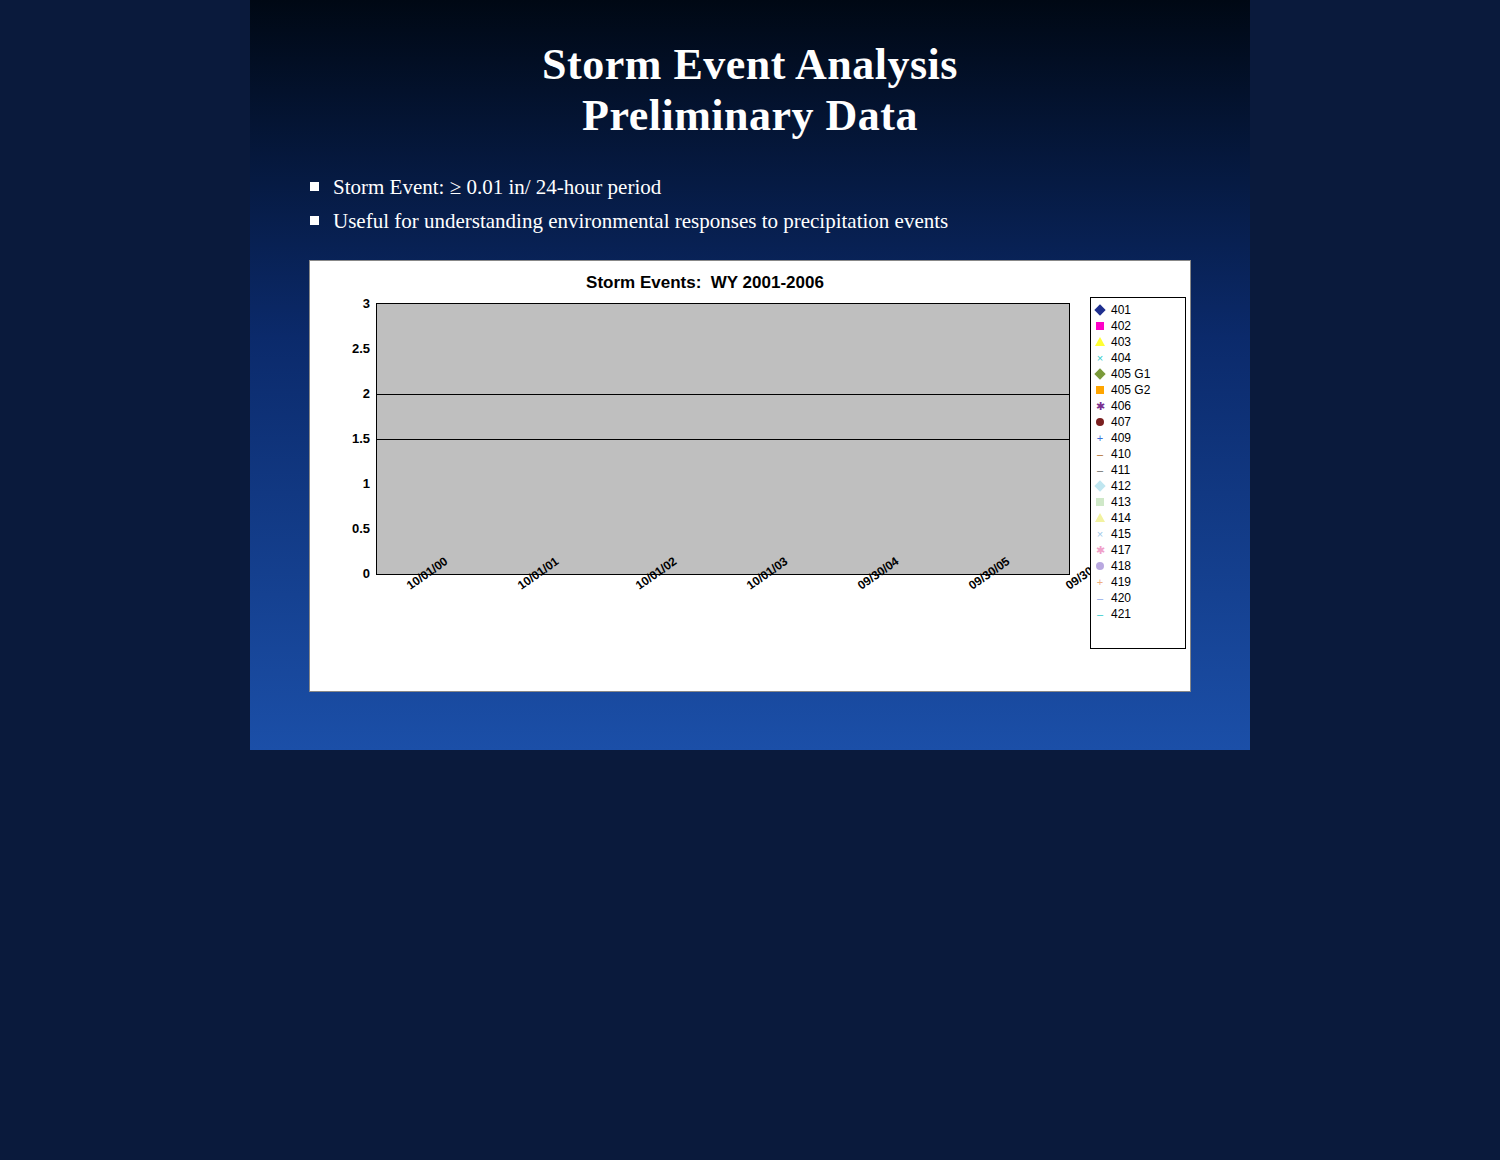Storm Event Analysis
Preliminary Data
Storm Event: ≥ 0.01 in/ 24-hour period
Useful for understanding environmental responses to precipitation events
Storm Events: WY 2001-2006
Precipitation per Event (in)
3 2.5 2 1.5 1 0.5 0
10/01/00 10/01/01 10/01/02 10/01/03 09/30/04 09/30/05 09/30/0
401
402
403
×404
405 G1
405 G2
✱406
407
+409
–410
–411
412
413
414
×415
✱417
418
+419
–420
–421